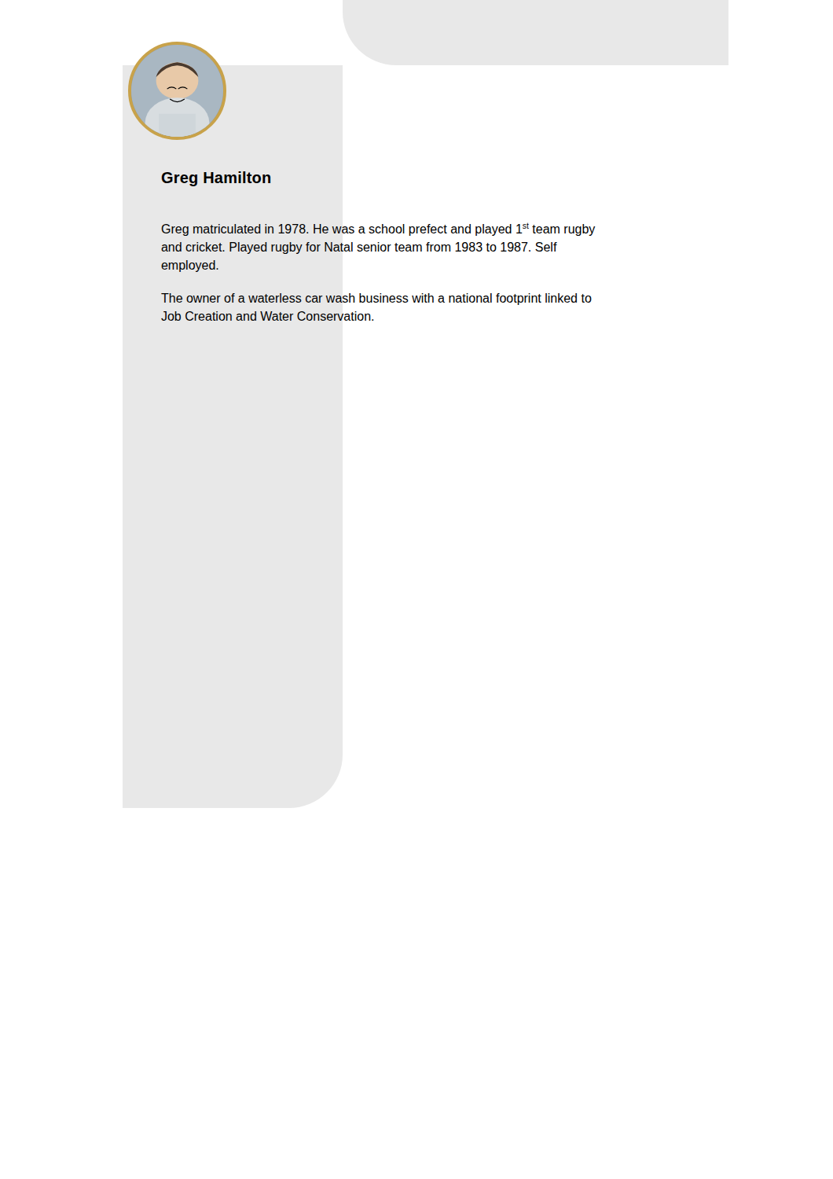Greg Hamilton
Greg matriculated in 1978. He was a school prefect and played 1st team rugby and cricket. Played rugby for Natal senior team from 1983 to 1987. Self employed.
The owner of a waterless car wash business with a national footprint linked to Job Creation and Water Conservation.